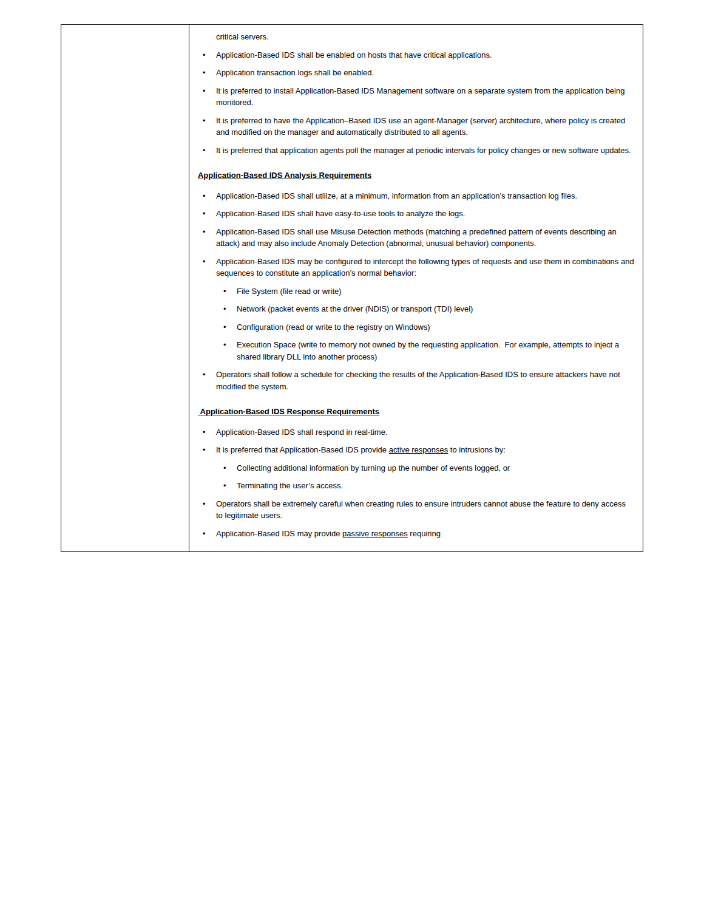| | critical servers. Application-Based IDS shall be enabled on hosts that have critical applications. Application transaction logs shall be enabled. It is preferred to install Application-Based IDS Management software on a separate system from the application being monitored. It is preferred to have the Application–Based IDS use an agent-Manager (server) architecture, where policy is created and modified on the manager and automatically distributed to all agents. It is preferred that application agents poll the manager at periodic intervals for policy changes or new software updates. Application-Based IDS Analysis Requirements Application-Based IDS shall utilize, at a minimum, information from an application’s transaction log files. Application-Based IDS shall have easy-to-use tools to analyze the logs. Application-Based IDS shall use Misuse Detection methods (matching a predefined pattern of events describing an attack) and may also include Anomaly Detection (abnormal, unusual behavior) components. Application-Based IDS may be configured to intercept the following types of requests and use them in combinations and sequences to constitute an application’s normal behavior: File System (file read or write) Network (packet events at the driver (NDIS) or transport (TDI) level) Configuration (read or write to the registry on Windows) Execution Space (write to memory not owned by the requesting application. For example, attempts to inject a shared library DLL into another process) Operators shall follow a schedule for checking the results of the Application-Based IDS to ensure attackers have not modified the system. Application-Based IDS Response Requirements Application-Based IDS shall respond in real-time. It is preferred that Application-Based IDS provide active responses to intrusions by: Collecting additional information by turning up the number of events logged, or Terminating the user’s access. Operators shall be extremely careful when creating rules to ensure intruders cannot abuse the feature to deny access to legitimate users. Application-Based IDS may provide passive responses requiring |